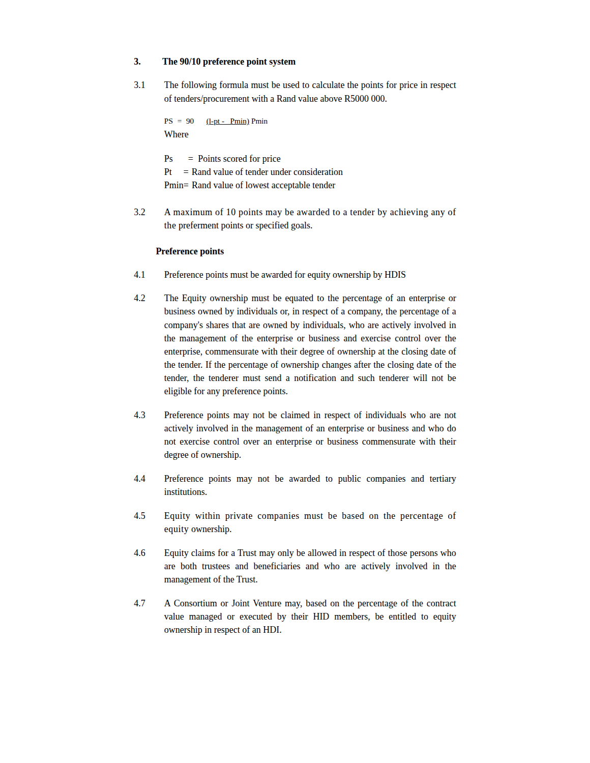3. The 90/10 preference point system
3.1
The following formula must be used to calculate the points for price in respect of tenders/procurement with a Rand value above R5000 000.
PS=90(l-pt - Pmin) Pmin
Where
Ps=Points scored for price
Pt=Rand value of tender under consideration
Pmin=Rand value of lowest acceptable tender
3.2
A maximum of 10 points may be awarded to a tender by achieving any of the preferment points or specified goals.
Preference points
4.1
Preference points must be awarded for equity ownership by HDIS
4.2
The Equity ownership must be equated to the percentage of an enterprise or business owned by individuals or, in respect of a company, the percentage of a company's shares that are owned by individuals, who are actively involved in the management of the enterprise or business and exercise control over the enterprise, commensurate with their degree of ownership at the closing date of the tender. If the percentage of ownership changes after the closing date of the tender, the tenderer must send a notification and such tenderer will not be eligible for any preference points.
4.3
Preference points may not be claimed in respect of individuals who are not actively involved in the management of an enterprise or business and who do not exercise control over an enterprise or business commensurate with their degree of ownership.
4.4
Preference points may not be awarded to public companies and tertiary institutions.
4.5
Equity within private companies must be based on the percentage of equity ownership.
4.6
Equity claims for a Trust may only be allowed in respect of those persons who are both trustees and beneficiaries and who are actively involved in the management of the Trust.
4.7
A Consortium or Joint Venture may, based on the percentage of the contract value managed or executed by their HID members, be entitled to equity ownership in respect of an HDI.